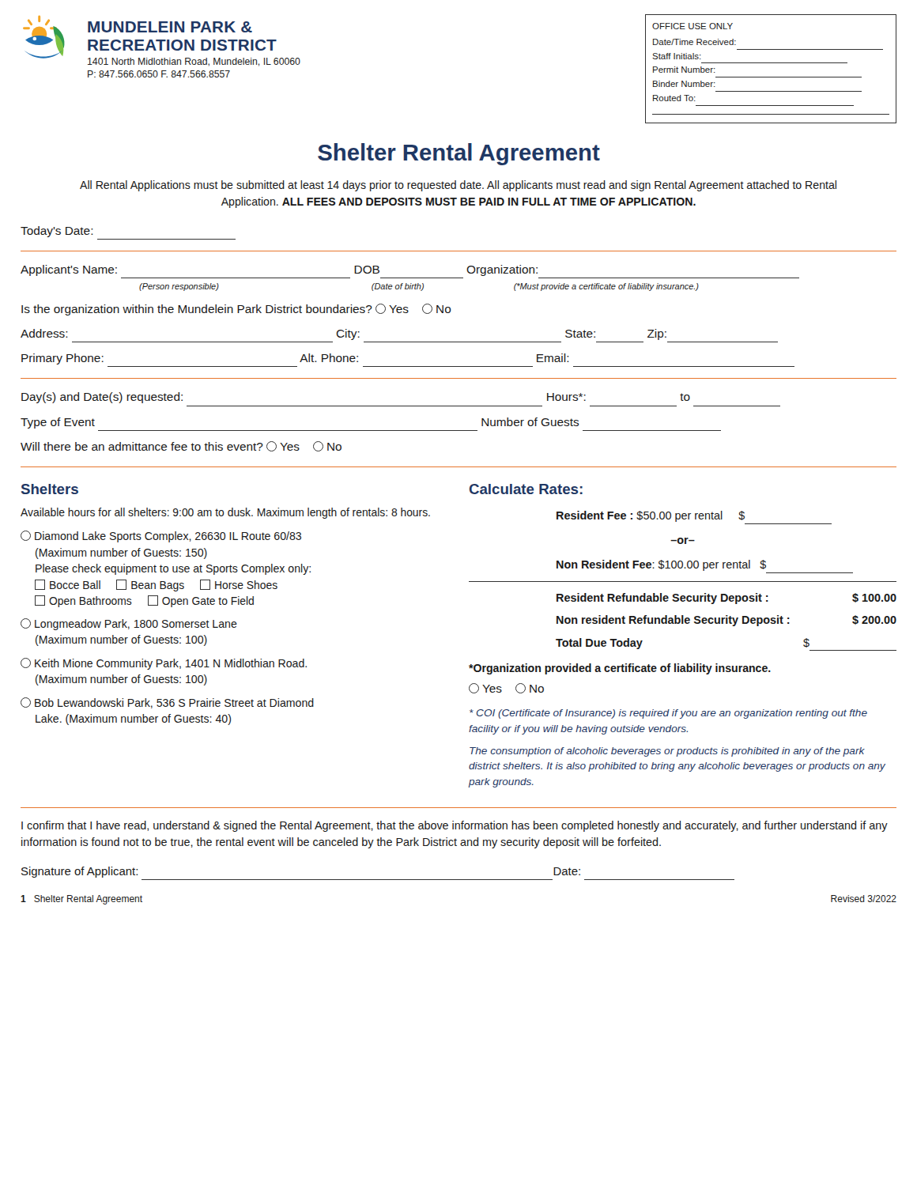MUNDELEIN PARK &
RECREATION DISTRICT
1401 North Midlothian Road, Mundelein, IL 60060
P: 847.566.0650 F. 847.566.8557
OFFICE USE ONLY
Date/Time Received:
Staff Initials:
Permit Number:
Binder Number:
Routed To:
Shelter Rental Agreement
All Rental Applications must be submitted at least 14 days prior to requested date. All applicants must read and sign Rental Agreement attached to Rental Application. ALL FEES AND DEPOSITS MUST BE PAID IN FULL AT TIME OF APPLICATION.
Today's Date:
Applicant's Name: DOB Organization:
(Person responsible) (Date of birth) (*Must provide a certificate of liability insurance.)
Is the organization within the Mundelein Park District boundaries? Yes No
Address: City: State: Zip:
Primary Phone: Alt. Phone: Email:
Day(s) and Date(s) requested: Hours*: to
Type of Event Number of Guests
Will there be an admittance fee to this event? Yes No
Shelters
Available hours for all shelters: 9:00 am to dusk. Maximum length of rentals: 8 hours.
Diamond Lake Sports Complex, 26630 IL Route 60/83 (Maximum number of Guests: 150) Please check equipment to use at Sports Complex only:
Bocce Ball Bean Bags Horse Shoes
Open Bathrooms Open Gate to Field
Longmeadow Park, 1800 Somerset Lane (Maximum number of Guests: 100)
Keith Mione Community Park, 1401 N Midlothian Road. (Maximum number of Guests: 100)
Bob Lewandowski Park, 536 S Prairie Street at Diamond Lake. (Maximum number of Guests: 40)
Calculate Rates:
Resident Fee : $50.00 per rental $
–or–
Non Resident Fee: $100.00 per rental $
Resident Refundable Security Deposit : $ 100.00
Non resident Refundable Security Deposit : $ 200.00
Total Due Today $
*Organization provided a certificate of liability insurance.
Yes No
* COI (Certificate of Insurance) is required if you are an organization renting out fthe facility or if you will be having outside vendors.
The consumption of alcoholic beverages or products is prohibited in any of the park district shelters. It is also prohibited to bring any alcoholic beverages or products on any park grounds.
I confirm that I have read, understand & signed the Rental Agreement, that the above information has been completed honestly and accurately, and further understand if any information is found not to be true, the rental event will be canceled by the Park District and my security deposit will be forfeited.
Signature of Applicant: Date:
1 Shelter Rental Agreement
Revised 3/2022